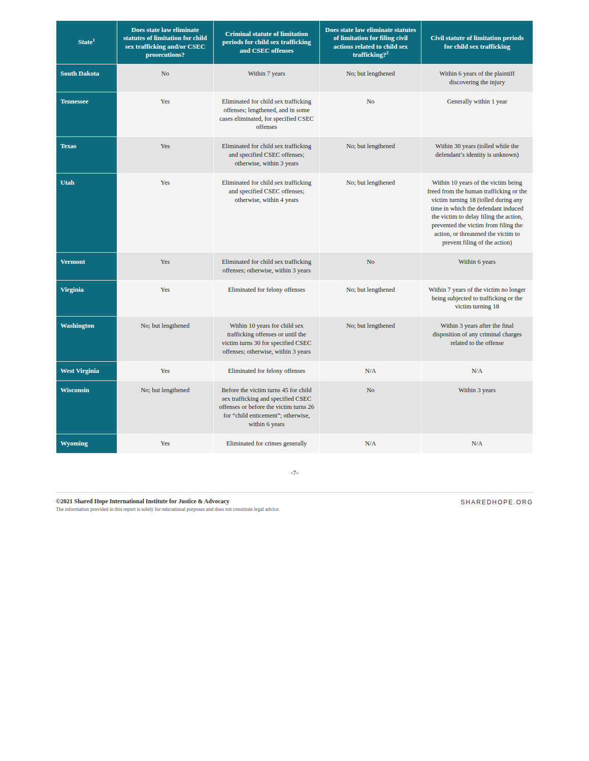| State 1 | Does state law eliminate statutes of limitation for child sex trafficking and/or CSEC prosecutions? | Criminal statute of limitation periods for child sex trafficking and CSEC offenses | Does state law eliminate statutes of limitation for filing civil actions related to child sex trafficking? 2 | Civil statute of limitation periods for child sex trafficking |
| --- | --- | --- | --- | --- |
| South Dakota | No | Within 7 years | No; but lengthened | Within 6 years of the plaintiff discovering the injury |
| Tennessee | Yes | Eliminated for child sex trafficking offenses; lengthened, and in some cases eliminated, for specified CSEC offenses | No | Generally within 1 year |
| Texas | Yes | Eliminated for child sex trafficking and specified CSEC offenses; otherwise, within 3 years | No; but lengthened | Within 30 years (tolled while the defendant’s identity is unknown) |
| Utah | Yes | Eliminated for child sex trafficking and specified CSEC offenses; otherwise, within 4 years | No; but lengthened | Within 10 years of the victim being freed from the human trafficking or the victim turning 18 (tolled during any time in which the defendant induced the victim to delay filing the action, prevented the victim from filing the action, or threatened the victim to prevent filing of the action) |
| Vermont | Yes | Eliminated for child sex trafficking offenses; otherwise, within 3 years | No | Within 6 years |
| Virginia | Yes | Eliminated for felony offenses | No; but lengthened | Within 7 years of the victim no longer being subjected to trafficking or the victim turning 18 |
| Washington | No; but lengthened | Within 10 years for child sex trafficking offenses or until the victim turns 30 for specified CSEC offenses; otherwise, within 3 years | No; but lengthened | Within 3 years after the final disposition of any criminal charges related to the offense |
| West Virginia | Yes | Eliminated for felony offenses | N/A | N/A |
| Wisconsin | No; but lengthened | Before the victim turns 45 for child sex trafficking and specified CSEC offenses or before the victim turns 26 for “child enticement”; otherwise, within 6 years | No | Within 3 years |
| Wyoming | Yes | Eliminated for crimes generally | N/A | N/A |
-7-
©2021 Shared Hope International Institute for Justice & Advocacy
The information provided in this report is solely for educational purposes and does not constitute legal advice.
SHAREDHOPE.ORG